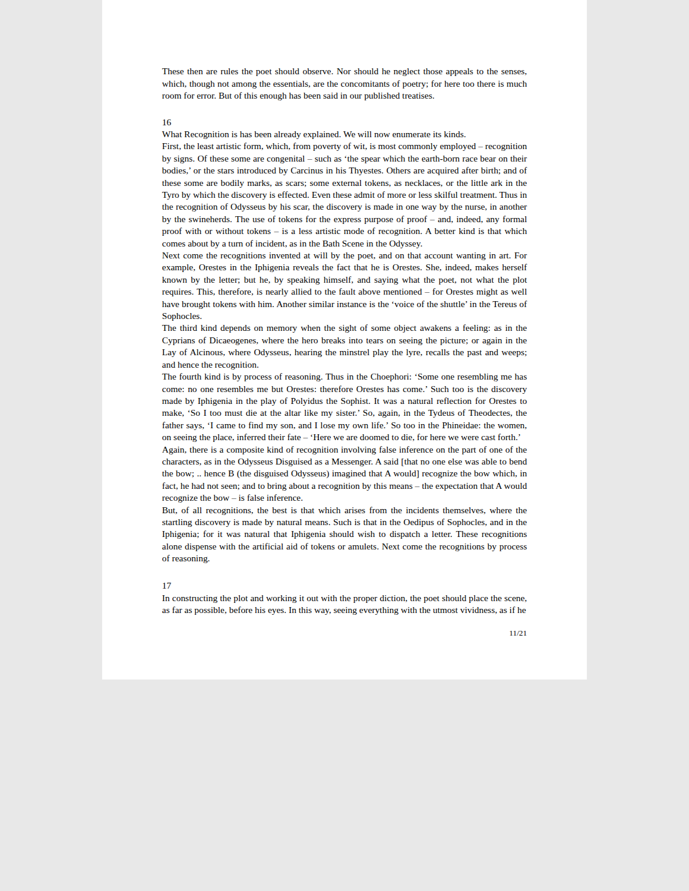These then are rules the poet should observe. Nor should he neglect those appeals to the senses, which, though not among the essentials, are the concomitants of poetry; for here too there is much room for error. But of this enough has been said in our published treatises.
16
What Recognition is has been already explained. We will now enumerate its kinds.
First, the least artistic form, which, from poverty of wit, is most commonly employed – recognition by signs. Of these some are congenital – such as ‘the spear which the earth-born race bear on their bodies,’ or the stars introduced by Carcinus in his Thyestes. Others are acquired after birth; and of these some are bodily marks, as scars; some external tokens, as necklaces, or the little ark in the Tyro by which the discovery is effected. Even these admit of more or less skilful treatment. Thus in the recognition of Odysseus by his scar, the discovery is made in one way by the nurse, in another by the swineherds. The use of tokens for the express purpose of proof – and, indeed, any formal proof with or without tokens – is a less artistic mode of recognition. A better kind is that which comes about by a turn of incident, as in the Bath Scene in the Odyssey.
Next come the recognitions invented at will by the poet, and on that account wanting in art. For example, Orestes in the Iphigenia reveals the fact that he is Orestes. She, indeed, makes herself known by the letter; but he, by speaking himself, and saying what the poet, not what the plot requires. This, therefore, is nearly allied to the fault above mentioned – for Orestes might as well have brought tokens with him. Another similar instance is the ‘voice of the shuttle’ in the Tereus of Sophocles.
The third kind depends on memory when the sight of some object awakens a feeling: as in the Cyprians of Dicaeogenes, where the hero breaks into tears on seeing the picture; or again in the Lay of Alcinous, where Odysseus, hearing the minstrel play the lyre, recalls the past and weeps; and hence the recognition.
The fourth kind is by process of reasoning. Thus in the Choephori: ‘Some one resembling me has come: no one resembles me but Orestes: therefore Orestes has come.’ Such too is the discovery made by Iphigenia in the play of Polyidus the Sophist. It was a natural reflection for Orestes to make, ‘So I too must die at the altar like my sister.’ So, again, in the Tydeus of Theodectes, the father says, ‘I came to find my son, and I lose my own life.’ So too in the Phineidae: the women, on seeing the place, inferred their fate – ‘Here we are doomed to die, for here we were cast forth.’
Again, there is a composite kind of recognition involving false inference on the part of one of the characters, as in the Odysseus Disguised as a Messenger. A said [that no one else was able to bend the bow; .. hence B (the disguised Odysseus) imagined that A would] recognize the bow which, in fact, he had not seen; and to bring about a recognition by this means – the expectation that A would recognize the bow – is false inference.
But, of all recognitions, the best is that which arises from the incidents themselves, where the startling discovery is made by natural means. Such is that in the Oedipus of Sophocles, and in the Iphigenia; for it was natural that Iphigenia should wish to dispatch a letter. These recognitions alone dispense with the artificial aid of tokens or amulets. Next come the recognitions by process of reasoning.
17
In constructing the plot and working it out with the proper diction, the poet should place the scene, as far as possible, before his eyes. In this way, seeing everything with the utmost vividness, as if he
11/21